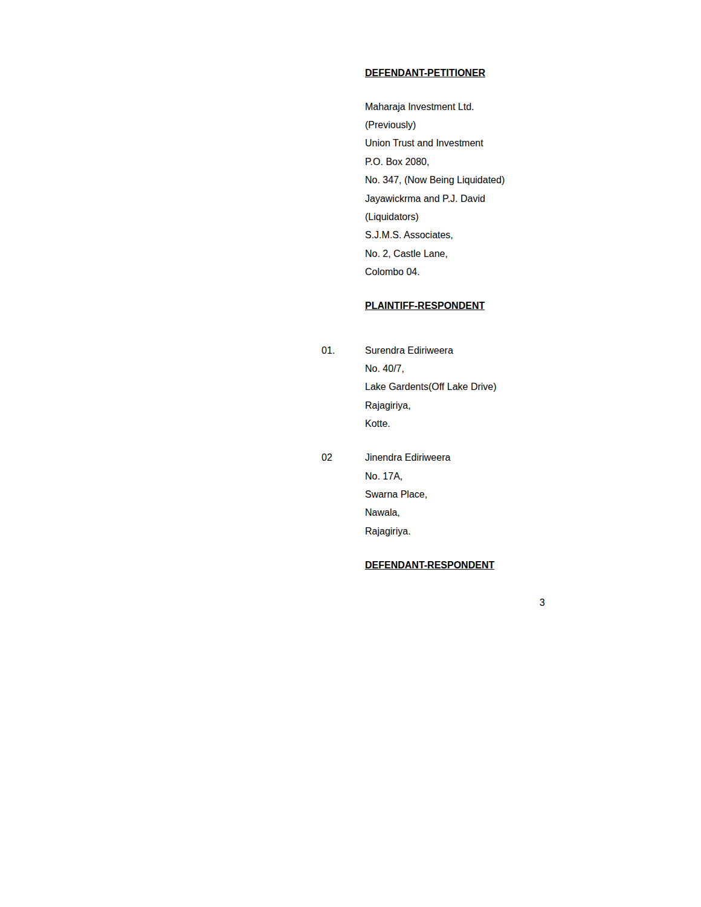DEFENDANT-PETITIONER
Maharaja Investment Ltd.
(Previously)
Union Trust and Investment
P.O. Box 2080,
No. 347, (Now Being Liquidated)
Jayawickrma and P.J. David
(Liquidators)
S.J.M.S. Associates,
No. 2, Castle Lane,
Colombo 04.
PLAINTIFF-RESPONDENT
01.
Surendra Ediriweera
No. 40/7,
Lake Gardents(Off Lake Drive)
Rajagiriya,
Kotte.
02
Jinendra Ediriweera
No. 17A,
Swarna Place,
Nawala,
Rajagiriya.
DEFENDANT-RESPONDENT
3